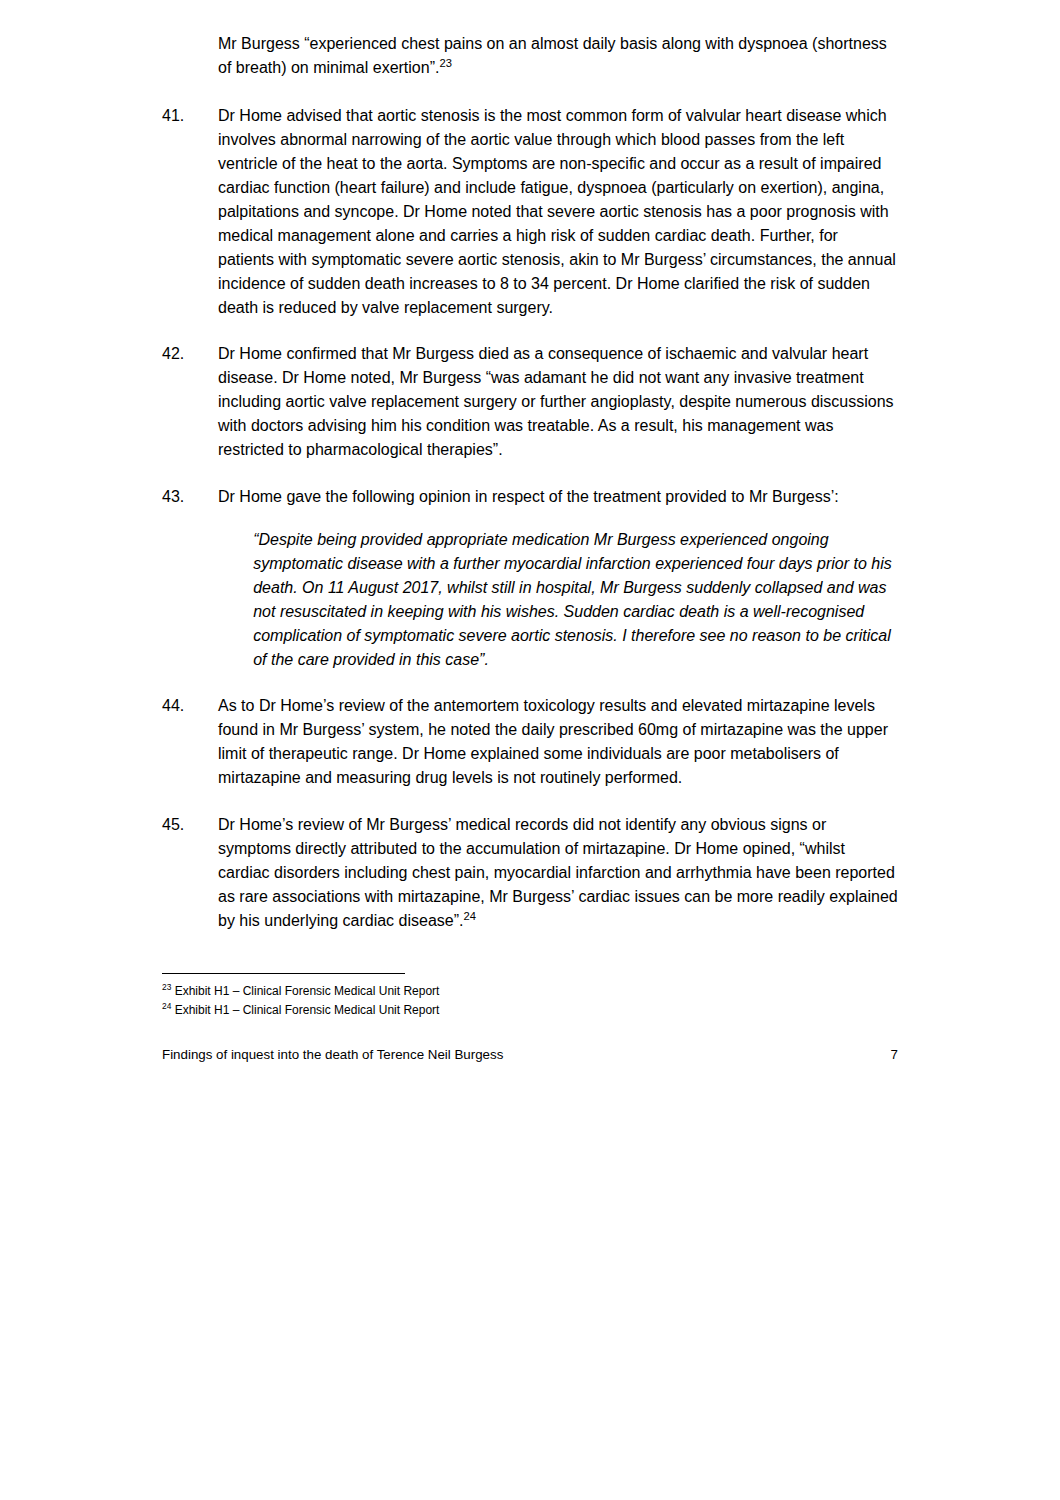Mr Burgess “experienced chest pains on an almost daily basis along with dyspnoea (shortness of breath) on minimal exertion”.23
41. Dr Home advised that aortic stenosis is the most common form of valvular heart disease which involves abnormal narrowing of the aortic value through which blood passes from the left ventricle of the heat to the aorta. Symptoms are non-specific and occur as a result of impaired cardiac function (heart failure) and include fatigue, dyspnoea (particularly on exertion), angina, palpitations and syncope. Dr Home noted that severe aortic stenosis has a poor prognosis with medical management alone and carries a high risk of sudden cardiac death. Further, for patients with symptomatic severe aortic stenosis, akin to Mr Burgess’ circumstances, the annual incidence of sudden death increases to 8 to 34 percent. Dr Home clarified the risk of sudden death is reduced by valve replacement surgery.
42. Dr Home confirmed that Mr Burgess died as a consequence of ischaemic and valvular heart disease. Dr Home noted, Mr Burgess “was adamant he did not want any invasive treatment including aortic valve replacement surgery or further angioplasty, despite numerous discussions with doctors advising him his condition was treatable. As a result, his management was restricted to pharmacological therapies”.
43. Dr Home gave the following opinion in respect of the treatment provided to Mr Burgess’:
“Despite being provided appropriate medication Mr Burgess experienced ongoing symptomatic disease with a further myocardial infarction experienced four days prior to his death. On 11 August 2017, whilst still in hospital, Mr Burgess suddenly collapsed and was not resuscitated in keeping with his wishes. Sudden cardiac death is a well-recognised complication of symptomatic severe aortic stenosis. I therefore see no reason to be critical of the care provided in this case”.
44. As to Dr Home’s review of the antemortem toxicology results and elevated mirtazapine levels found in Mr Burgess’ system, he noted the daily prescribed 60mg of mirtazapine was the upper limit of therapeutic range. Dr Home explained some individuals are poor metabolisers of mirtazapine and measuring drug levels is not routinely performed.
45. Dr Home’s review of Mr Burgess’ medical records did not identify any obvious signs or symptoms directly attributed to the accumulation of mirtazapine. Dr Home opined, “whilst cardiac disorders including chest pain, myocardial infarction and arrhythmia have been reported as rare associations with mirtazapine, Mr Burgess’ cardiac issues can be more readily explained by his underlying cardiac disease”.24
23 Exhibit H1 – Clinical Forensic Medical Unit Report
24 Exhibit H1 – Clinical Forensic Medical Unit Report
Findings of inquest into the death of Terence Neil Burgess 7